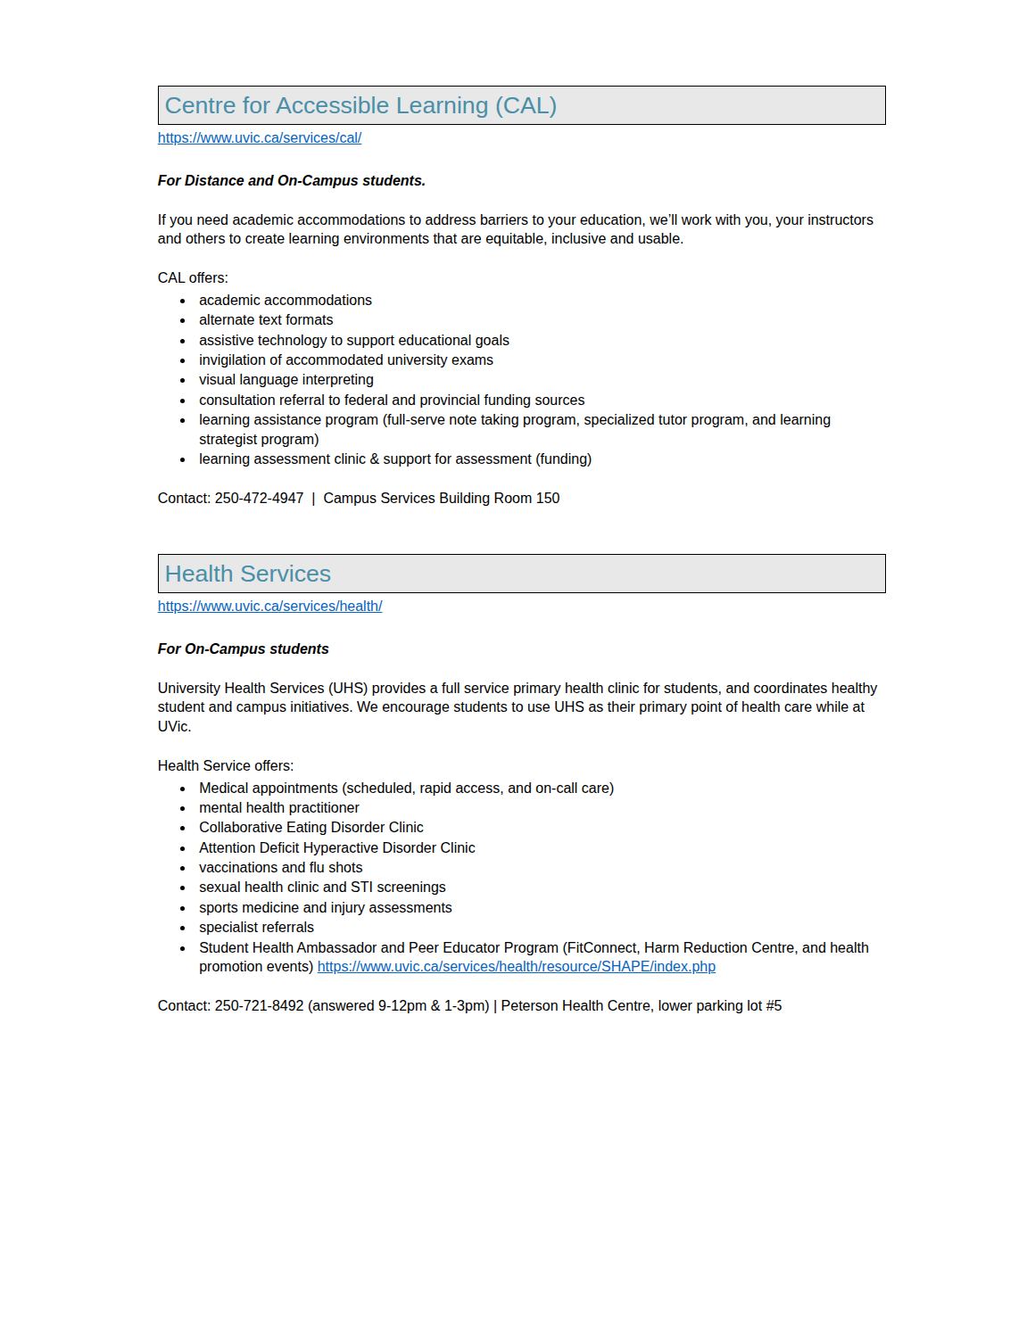Centre for Accessible Learning (CAL)
https://www.uvic.ca/services/cal/
For Distance and On-Campus students.
If you need academic accommodations to address barriers to your education, we’ll work with you, your instructors and others to create learning environments that are equitable, inclusive and usable.
CAL offers:
academic accommodations
alternate text formats
assistive technology to support educational goals
invigilation of accommodated university exams
visual language interpreting
consultation referral to federal and provincial funding sources
learning assistance program (full-serve note taking program, specialized tutor program, and learning strategist program)
learning assessment clinic & support for assessment (funding)
Contact: 250-472-4947 | Campus Services Building Room 150
Health Services
https://www.uvic.ca/services/health/
For On-Campus students
University Health Services (UHS) provides a full service primary health clinic for students, and coordinates healthy student and campus initiatives. We encourage students to use UHS as their primary point of health care while at UVic.
Health Service offers:
Medical appointments (scheduled, rapid access, and on-call care)
mental health practitioner
Collaborative Eating Disorder Clinic
Attention Deficit Hyperactive Disorder Clinic
vaccinations and flu shots
sexual health clinic and STI screenings
sports medicine and injury assessments
specialist referrals
Student Health Ambassador and Peer Educator Program (FitConnect, Harm Reduction Centre, and health promotion events) https://www.uvic.ca/services/health/resource/SHAPE/index.php
Contact: 250-721-8492 (answered 9-12pm & 1-3pm) | Peterson Health Centre, lower parking lot #5